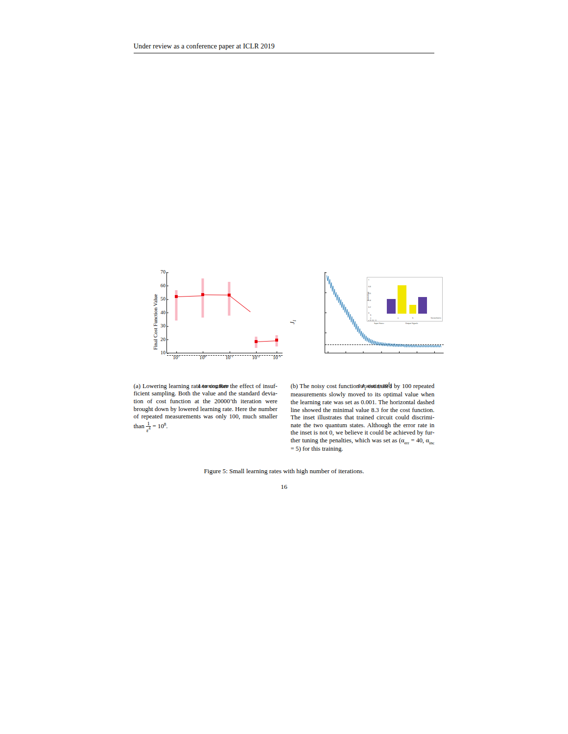Under review as a conference paper at ICLR 2019
Final Cost Function Value
10
20
30
40
50
60
70
101
100
10-1
10-2
10-3
Learning Rate
J1
0
20
40
60
80
0
2.5
5
7.5
10
12.5
15
1
0.8
0.6
0.4
0.2
0
Probability
b
a
a ∈ {0, 1}
Input States
a
b
Inconclusive
Output Signals
Iteration (×104)
(a) Lowering learning rate to counter the effect of insufficient sampling. Both the value and the standard deviation of cost function at the 20000’th iteration were brought down by lowered learning rate. Here the number of repeated measurements was only 100, much smaller than 1 ε4 = 108.
(b) The noisy cost function J1 estimated by 100 repeated measurements slowly moved to its optimal value when the learning rate was set as 0.001. The horizontal dashed line showed the minimal value 8.3 for the cost function. The inset illustrates that trained circuit could discriminate the two quantum states. Although the error rate in the inset is not 0, we believe it could be achieved by further tuning the penalties, which was set as (αerr = 40, αinc = 5) for this training.
Figure 5: Small learning rates with high number of iterations.
16